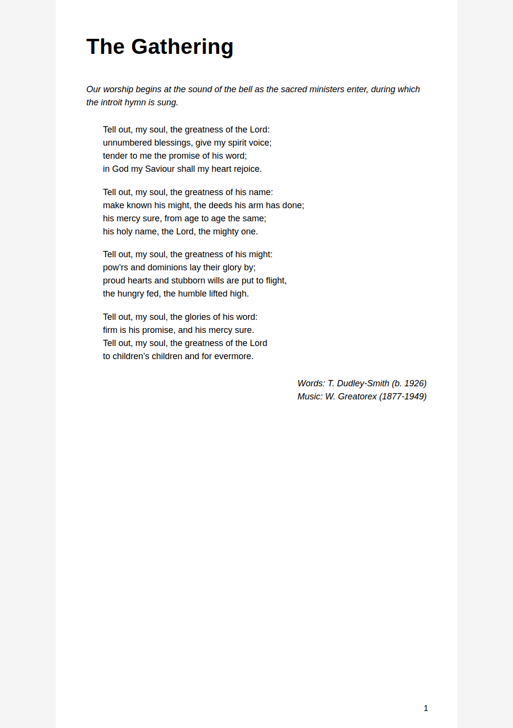The Gathering
Our worship begins at the sound of the bell as the sacred ministers enter, during which the introit hymn is sung.
Tell out, my soul, the greatness of the Lord:
unnumbered blessings, give my spirit voice;
tender to me the promise of his word;
in God my Saviour shall my heart rejoice.
Tell out, my soul, the greatness of his name:
make known his might, the deeds his arm has done;
his mercy sure, from age to age the same;
his holy name, the Lord, the mighty one.
Tell out, my soul, the greatness of his might:
pow’rs and dominions lay their glory by;
proud hearts and stubborn wills are put to flight,
the hungry fed, the humble lifted high.
Tell out, my soul, the glories of his word:
firm is his promise, and his mercy sure.
Tell out, my soul, the greatness of the Lord
to children’s children and for evermore.
Words: T. Dudley-Smith (b. 1926) Music: W. Greatorex (1877-1949)
1